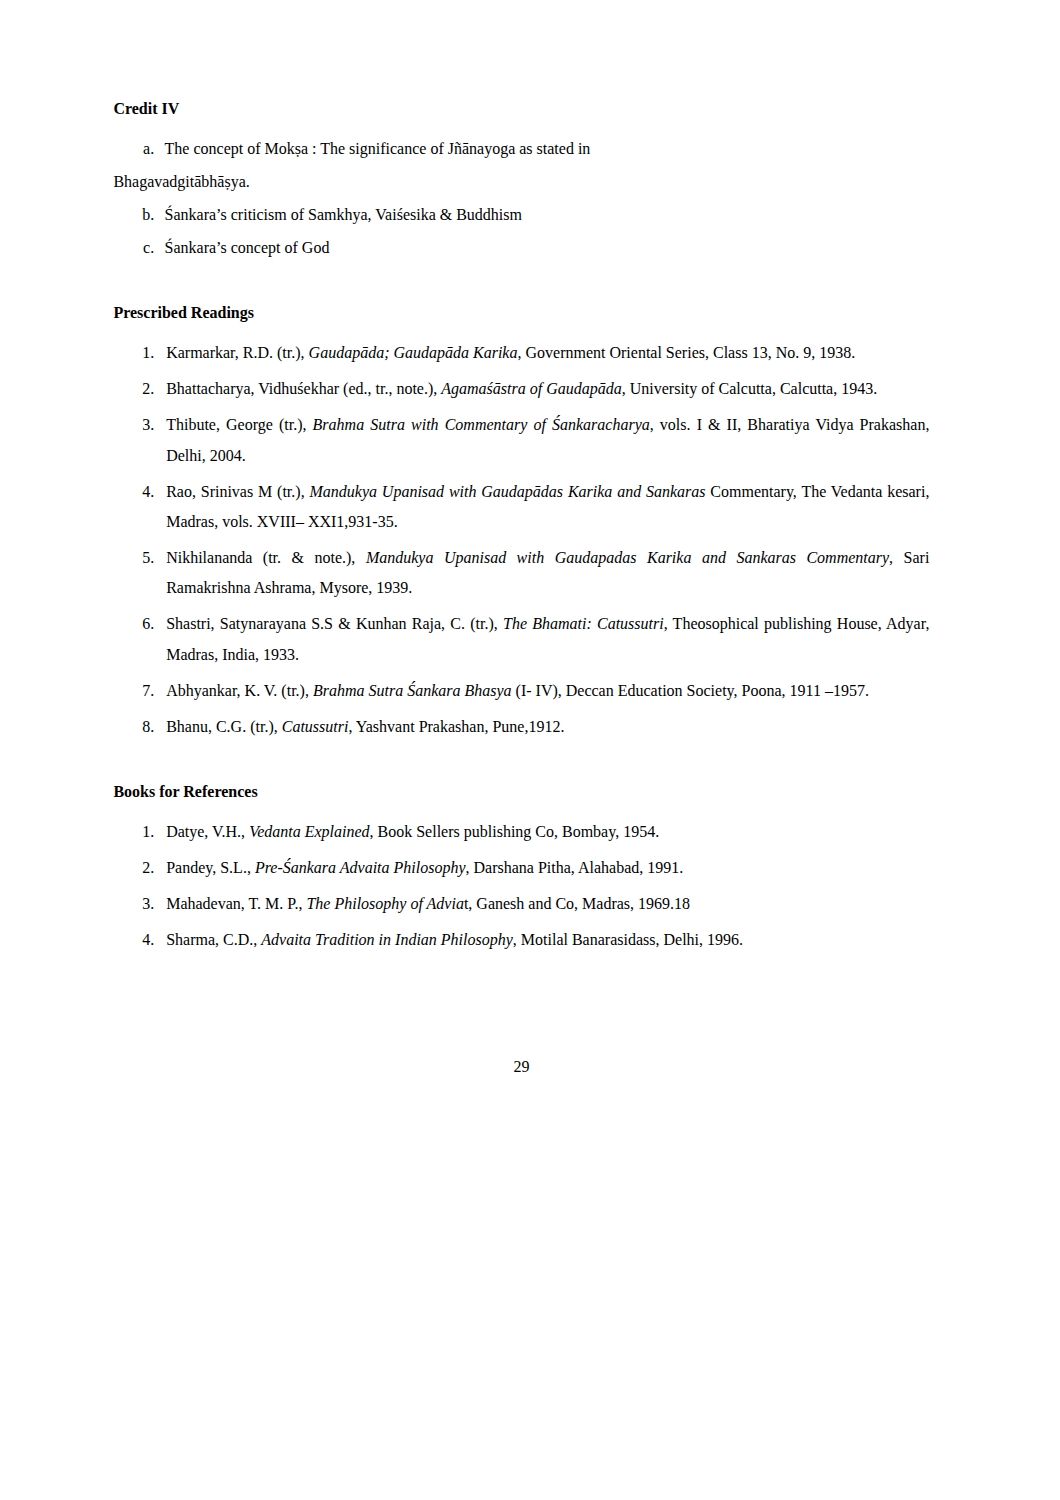Credit IV
The concept of Mokṣa : The significance of Jñānayoga as stated in
Bhagavadgitābhāṣya.
Śankara’s criticism of Samkhya, Vaiśesika & Buddhism
Śankara’s concept of God
Prescribed Readings
Karmarkar, R.D. (tr.), Gaudapāda; Gaudapāda Karika, Government Oriental Series, Class 13, No. 9, 1938.
Bhattacharya, Vidhuśekhar (ed., tr., note.), Agamaśāstra of Gaudapāda, University of Calcutta, Calcutta, 1943.
Thibute, George (tr.), Brahma Sutra with Commentary of Śankaracharya, vols. I & II, Bharatiya Vidya Prakashan, Delhi, 2004.
Rao, Srinivas M (tr.), Mandukya Upanisad with Gaudapādas Karika and Sankaras Commentary, The Vedanta kesari, Madras, vols. XVIII– XXI1,931-35.
Nikhilananda (tr. & note.), Mandukya Upanisad with Gaudapadas Karika and Sankaras Commentary, Sari Ramakrishna Ashrama, Mysore, 1939.
Shastri, Satynarayana S.S & Kunhan Raja, C. (tr.), The Bhamati: Catussutri, Theosophical publishing House, Adyar, Madras, India, 1933.
Abhyankar, K. V. (tr.), Brahma Sutra Śankara Bhasya (I- IV), Deccan Education Society, Poona, 1911 –1957.
Bhanu, C.G. (tr.), Catussutri, Yashvant Prakashan, Pune,1912.
Books for References
Datye, V.H., Vedanta Explained, Book Sellers publishing Co, Bombay, 1954.
Pandey, S.L., Pre-Śankara Advaita Philosophy, Darshana Pitha, Alahabad, 1991.
Mahadevan, T. M. P., The Philosophy of Adviat, Ganesh and Co, Madras, 1969.18
Sharma, C.D., Advaita Tradition in Indian Philosophy, Motilal Banarasidass, Delhi, 1996.
29